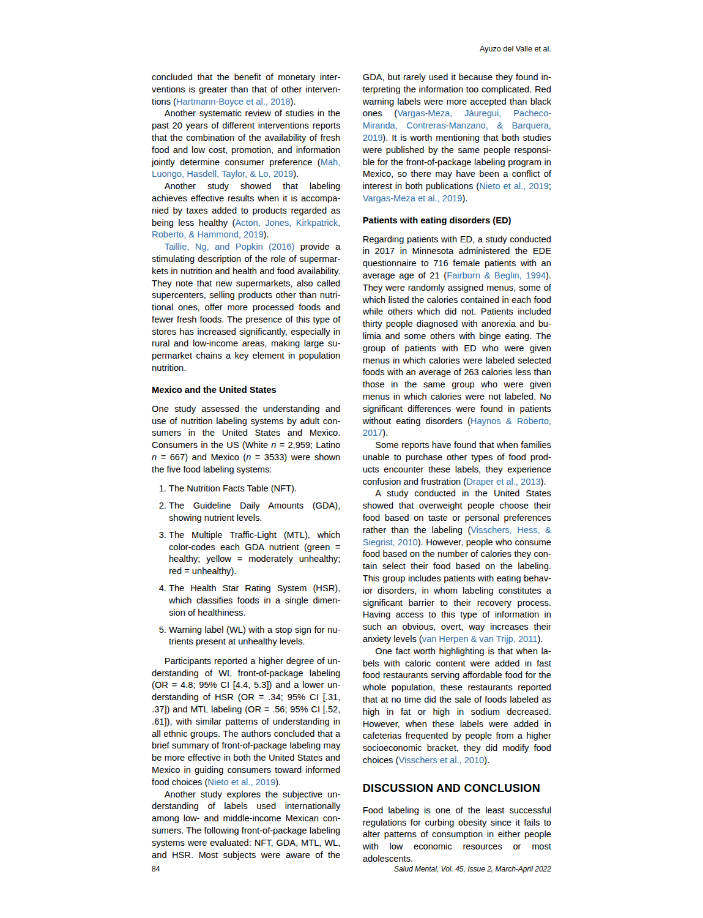Ayuzo del Valle et al.
concluded that the benefit of monetary interventions is greater than that of other interventions (Hartmann-Boyce et al., 2018).
Another systematic review of studies in the past 20 years of different interventions reports that the combination of the availability of fresh food and low cost, promotion, and information jointly determine consumer preference (Mah, Luongo, Hasdell, Taylor, & Lo, 2019).
Another study showed that labeling achieves effective results when it is accompanied by taxes added to products regarded as being less healthy (Acton, Jones, Kirkpatrick, Roberto, & Hammond, 2019).
Taillie, Ng, and Popkin (2016) provide a stimulating description of the role of supermarkets in nutrition and health and food availability. They note that new supermarkets, also called supercenters, selling products other than nutritional ones, offer more processed foods and fewer fresh foods. The presence of this type of stores has increased significantly, especially in rural and low-income areas, making large supermarket chains a key element in population nutrition.
Mexico and the United States
One study assessed the understanding and use of nutrition labeling systems by adult consumers in the United States and Mexico. Consumers in the US (White n = 2,959; Latino n = 667) and Mexico (n = 3533) were shown the five food labeling systems:
The Nutrition Facts Table (NFT).
The Guideline Daily Amounts (GDA), showing nutrient levels.
The Multiple Traffic-Light (MTL), which color-codes each GDA nutrient (green = healthy; yellow = moderately unhealthy; red = unhealthy).
The Health Star Rating System (HSR), which classifies foods in a single dimension of healthiness.
Warning label (WL) with a stop sign for nutrients present at unhealthy levels.
Participants reported a higher degree of understanding of WL front-of-package labeling (OR = 4.8; 95% CI [4.4, 5.3]) and a lower understanding of HSR (OR = .34; 95% CI [.31, .37]) and MTL labeling (OR = .56; 95% CI [.52, .61]), with similar patterns of understanding in all ethnic groups. The authors concluded that a brief summary of front-of-package labeling may be more effective in both the United States and Mexico in guiding consumers toward informed food choices (Nieto et al., 2019).
Another study explores the subjective understanding of labels used internationally among low- and middle-income Mexican consumers. The following front-of-package labeling systems were evaluated: NFT, GDA, MTL, WL, and HSR. Most subjects were aware of the GDA, but rarely used it because they found interpreting the information too complicated. Red warning labels were more accepted than black ones (Vargas-Meza, Jáuregui, Pacheco-Miranda, Contreras-Manzano, & Barquera, 2019). It is worth mentioning that both studies were published by the same people responsible for the front-of-package labeling program in Mexico, so there may have been a conflict of interest in both publications (Nieto et al., 2019; Vargas-Meza et al., 2019).
Patients with eating disorders (ED)
Regarding patients with ED, a study conducted in 2017 in Minnesota administered the EDE questionnaire to 716 female patients with an average age of 21 (Fairburn & Beglin, 1994). They were randomly assigned menus, some of which listed the calories contained in each food while others which did not. Patients included thirty people diagnosed with anorexia and bulimia and some others with binge eating. The group of patients with ED who were given menus in which calories were labeled selected foods with an average of 263 calories less than those in the same group who were given menus in which calories were not labeled. No significant differences were found in patients without eating disorders (Haynos & Roberto, 2017).
Some reports have found that when families unable to purchase other types of food products encounter these labels, they experience confusion and frustration (Draper et al., 2013).
A study conducted in the United States showed that overweight people choose their food based on taste or personal preferences rather than the labeling (Visschers, Hess, & Siegrist, 2010). However, people who consume food based on the number of calories they contain select their food based on the labeling. This group includes patients with eating behavior disorders, in whom labeling constitutes a significant barrier to their recovery process. Having access to this type of information in such an obvious, overt, way increases their anxiety levels (van Herpen & van Trijp, 2011).
One fact worth highlighting is that when labels with caloric content were added in fast food restaurants serving affordable food for the whole population, these restaurants reported that at no time did the sale of foods labeled as high in fat or high in sodium decreased. However, when these labels were added in cafeterias frequented by people from a higher socioeconomic bracket, they did modify food choices (Visschers et al., 2010).
DISCUSSION AND CONCLUSION
Food labeling is one of the least successful regulations for curbing obesity since it fails to alter patterns of consumption in either people with low economic resources or most adolescents.
84 Salud Mental, Vol. 45, Issue 2, March-April 2022